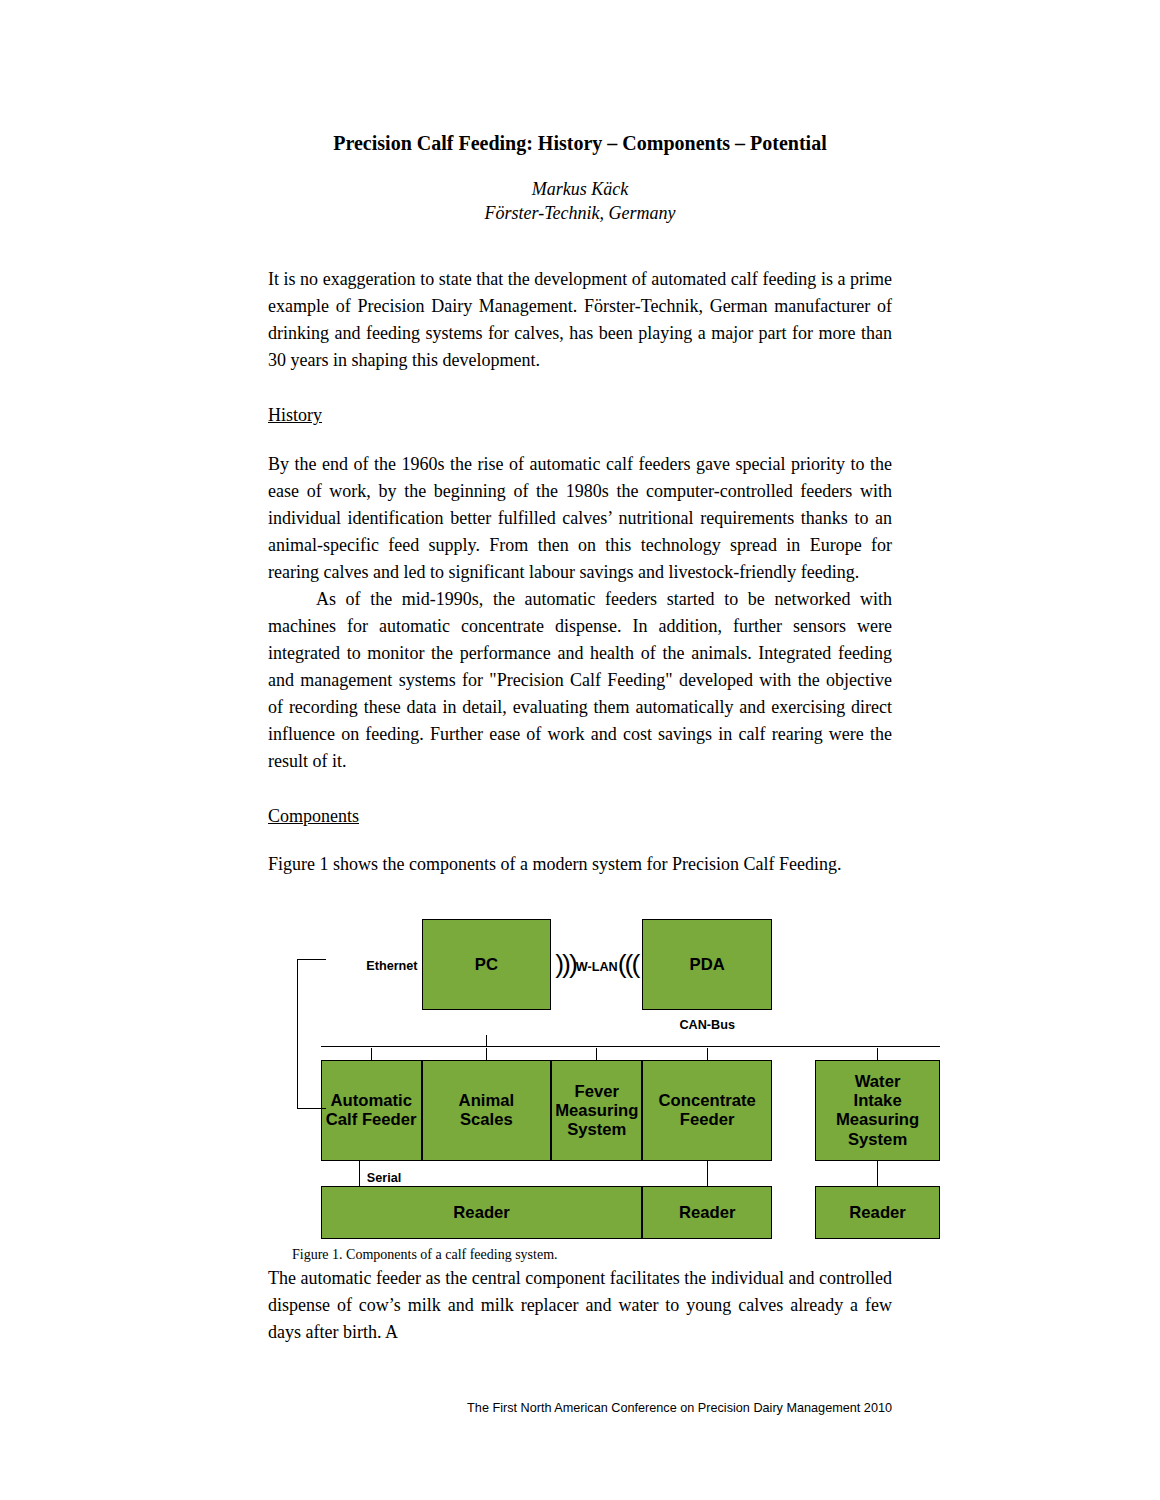Precision Calf Feeding: History – Components – Potential
Markus KäckFörster-Technik, Germany
It is no exaggeration to state that the development of automated calf feeding is a prime example of Precision Dairy Management. Förster-Technik, German manufacturer of drinking and feeding systems for calves, has been playing a major part for more than 30 years in shaping this development.
History
By the end of the 1960s the rise of automatic calf feeders gave special priority to the ease of work, by the beginning of the 1980s the computer-controlled feeders with individual identification better fulfilled calves’ nutritional requirements thanks to an animal-specific feed supply. From then on this technology spread in Europe for rearing calves and led to significant labour savings and livestock-friendly feeding.
As of the mid-1990s, the automatic feeders started to be networked with machines for automatic concentrate dispense. In addition, further sensors were integrated to monitor the performance and health of the animals. Integrated feeding and management systems for "Precision Calf Feeding" developed with the objective of recording these data in detail, evaluating them automatically and exercising direct influence on feeding. Further ease of work and cost savings in calf rearing were the result of it.
Components
Figure 1 shows the components of a modern system for Precision Calf Feeding.
| | Ethernet | PC | ))) W-LAN ((( | PDA | | |
| | | | | CAN-Bus | | |
| | Automatic Calf Feeder | Animal Scales | Fever Measuring System | Concentrate Feeder | | Water Intake Measuring System |
| | Serial | | | | | |
| | Reader | Reader | | Reader |
Figure 1. Components of a calf feeding system.
The automatic feeder as the central component facilitates the individual and controlled dispense of cow’s milk and milk replacer and water to young calves already a few days after birth. A
The First North American Conference on Precision Dairy Management 2010